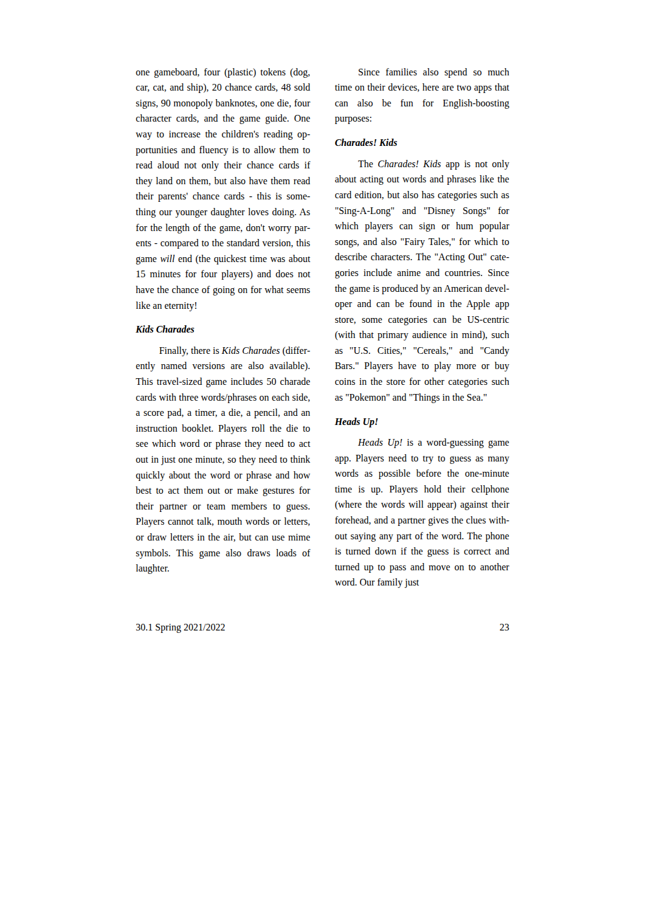one gameboard, four (plastic) tokens (dog, car, cat, and ship), 20 chance cards, 48 sold signs, 90 monopoly banknotes, one die, four character cards, and the game guide. One way to increase the children's reading opportunities and fluency is to allow them to read aloud not only their chance cards if they land on them, but also have them read their parents' chance cards - this is something our younger daughter loves doing. As for the length of the game, don't worry parents - compared to the standard version, this game will end (the quickest time was about 15 minutes for four players) and does not have the chance of going on for what seems like an eternity!
Kids Charades
Finally, there is Kids Charades (differently named versions are also available). This travel-sized game includes 50 charade cards with three words/phrases on each side, a score pad, a timer, a die, a pencil, and an instruction booklet. Players roll the die to see which word or phrase they need to act out in just one minute, so they need to think quickly about the word or phrase and how best to act them out or make gestures for their partner or team members to guess. Players cannot talk, mouth words or letters, or draw letters in the air, but can use mime symbols. This game also draws loads of laughter.
Since families also spend so much time on their devices, here are two apps that can also be fun for English-boosting purposes:
Charades! Kids
The Charades! Kids app is not only about acting out words and phrases like the card edition, but also has categories such as "Sing-A-Long" and "Disney Songs" for which players can sign or hum popular songs, and also "Fairy Tales," for which to describe characters. The "Acting Out" categories include anime and countries. Since the game is produced by an American developer and can be found in the Apple app store, some categories can be US-centric (with that primary audience in mind), such as "U.S. Cities," "Cereals," and "Candy Bars." Players have to play more or buy coins in the store for other categories such as "Pokemon" and "Things in the Sea."
Heads Up!
Heads Up! is a word-guessing game app. Players need to try to guess as many words as possible before the one-minute time is up. Players hold their cellphone (where the words will appear) against their forehead, and a partner gives the clues without saying any part of the word. The phone is turned down if the guess is correct and turned up to pass and move on to another word. Our family just
30.1 Spring 2021/2022
23